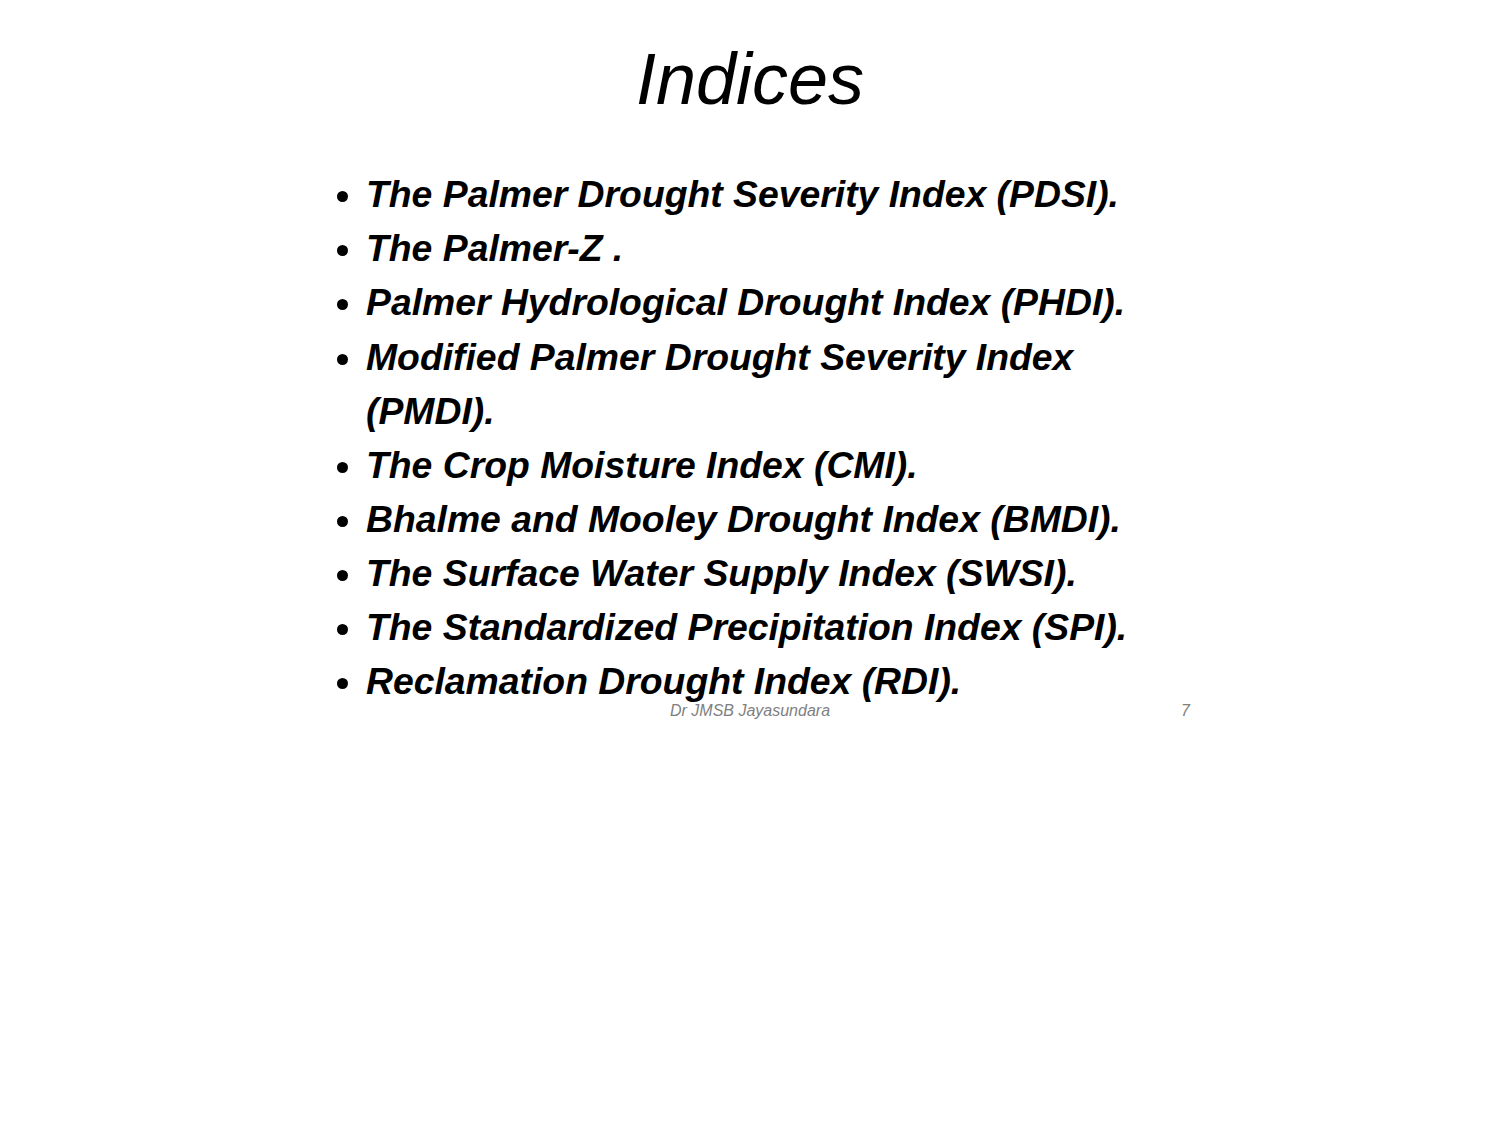Indices
The Palmer Drought Severity Index (PDSI).
The Palmer-Z .
Palmer Hydrological Drought Index (PHDI).
Modified Palmer Drought Severity Index (PMDI).
The Crop Moisture Index (CMI).
Bhalme and Mooley Drought Index (BMDI).
The Surface Water Supply Index (SWSI).
The Standardized Precipitation Index (SPI).
Reclamation Drought Index (RDI).
Dr JMSB Jayasundara 7